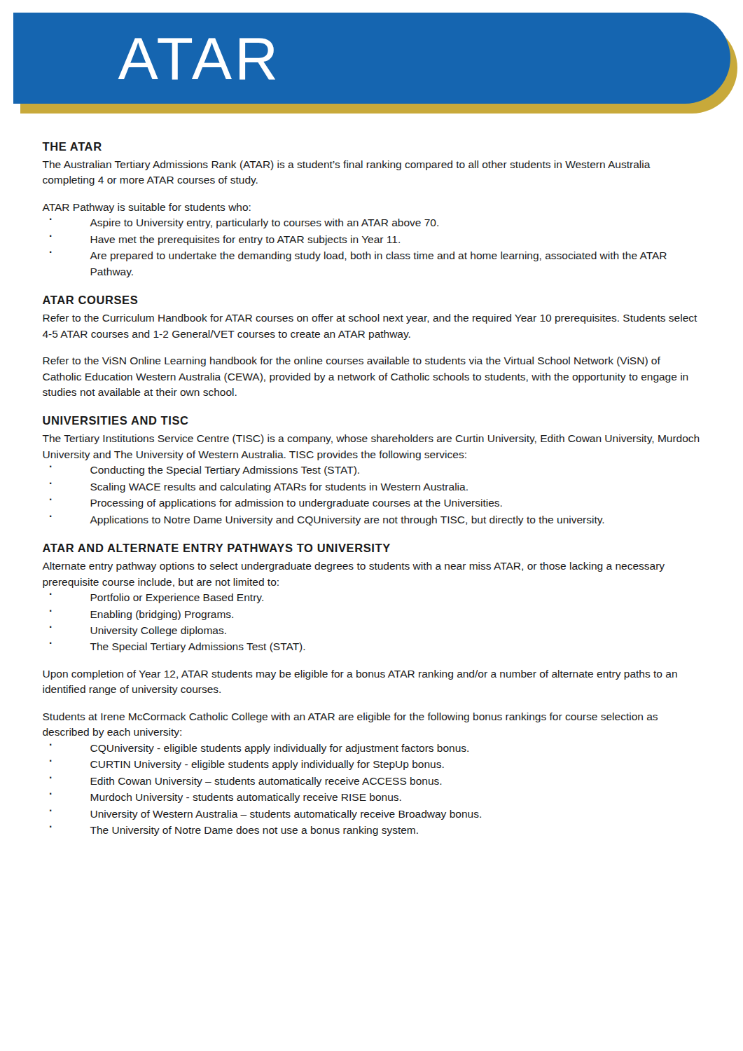ATAR
The ATAR
The Australian Tertiary Admissions Rank (ATAR) is a student’s final ranking compared to all other students in Western Australia completing 4 or more ATAR courses of study.
ATAR Pathway is suitable for students who:
Aspire to University entry, particularly to courses with an ATAR above 70.
Have met the prerequisites for entry to ATAR subjects in Year 11.
Are prepared to undertake the demanding study load, both in class time and at home learning, associated with the ATAR Pathway.
ATAR Courses
Refer to the Curriculum Handbook for ATAR courses on offer at school next year, and the required Year 10 prerequisites. Students select 4-5 ATAR courses and 1-2 General/VET courses to create an ATAR pathway.
Refer to the ViSN Online Learning handbook for the online courses available to students via the Virtual School Network (ViSN) of Catholic Education Western Australia (CEWA), provided by a network of Catholic schools to students, with the opportunity to engage in studies not available at their own school.
Universities and TISC
The Tertiary Institutions Service Centre (TISC) is a company, whose shareholders are Curtin University, Edith Cowan University, Murdoch University and The University of Western Australia. TISC provides the following services:
Conducting the Special Tertiary Admissions Test (STAT).
Scaling WACE results and calculating ATARs for students in Western Australia.
Processing of applications for admission to undergraduate courses at the Universities.
Applications to Notre Dame University and CQUniversity are not through TISC, but directly to the university.
ATAR and Alternate Entry Pathways to University
Alternate entry pathway options to select undergraduate degrees to students with a near miss ATAR, or those lacking a necessary prerequisite course include, but are not limited to:
Portfolio or Experience Based Entry.
Enabling (bridging) Programs.
University College diplomas.
The Special Tertiary Admissions Test (STAT).
Upon completion of Year 12, ATAR students may be eligible for a bonus ATAR ranking and/or a number of alternate entry paths to an identified range of university courses.
Students at Irene McCormack Catholic College with an ATAR are eligible for the following bonus rankings for course selection as described by each university:
CQUniversity - eligible students apply individually for adjustment factors bonus.
CURTIN University - eligible students apply individually for StepUp bonus.
Edith Cowan University – students automatically receive ACCESS bonus.
Murdoch University - students automatically receive RISE bonus.
University of Western Australia – students automatically receive Broadway bonus.
The University of Notre Dame does not use a bonus ranking system.